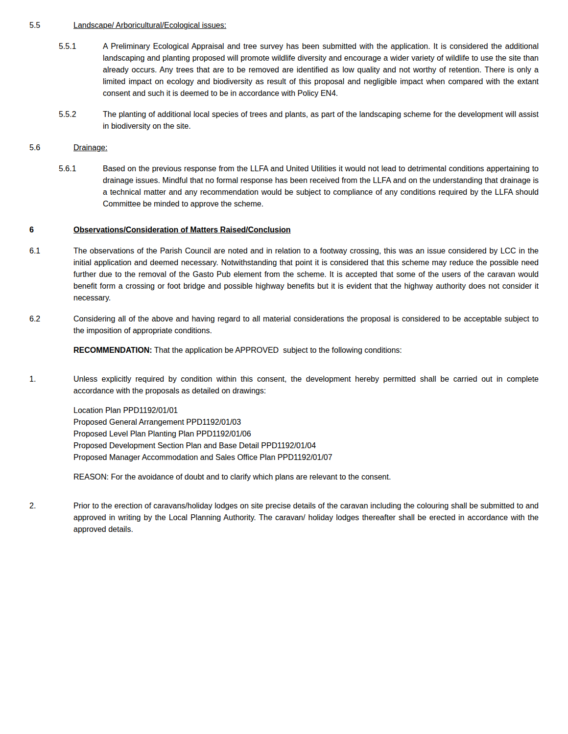5.5
Landscape/ Arboricultural/Ecological issues:
5.5.1
A Preliminary Ecological Appraisal and tree survey has been submitted with the application. It is considered the additional landscaping and planting proposed will promote wildlife diversity and encourage a wider variety of wildlife to use the site than already occurs. Any trees that are to be removed are identified as low quality and not worthy of retention. There is only a limited impact on ecology and biodiversity as result of this proposal and negligible impact when compared with the extant consent and such it is deemed to be in accordance with Policy EN4.
5.5.2
The planting of additional local species of trees and plants, as part of the landscaping scheme for the development will assist in biodiversity on the site.
5.6
Drainage:
5.6.1
Based on the previous response from the LLFA and United Utilities it would not lead to detrimental conditions appertaining to drainage issues. Mindful that no formal response has been received from the LLFA and on the understanding that drainage is a technical matter and any recommendation would be subject to compliance of any conditions required by the LLFA should Committee be minded to approve the scheme.
6
Observations/Consideration of Matters Raised/Conclusion
6.1
The observations of the Parish Council are noted and in relation to a footway crossing, this was an issue considered by LCC in the initial application and deemed necessary. Notwithstanding that point it is considered that this scheme may reduce the possible need further due to the removal of the Gasto Pub element from the scheme. It is accepted that some of the users of the caravan would benefit form a crossing or foot bridge and possible highway benefits but it is evident that the highway authority does not consider it necessary.
6.2
Considering all of the above and having regard to all material considerations the proposal is considered to be acceptable subject to the imposition of appropriate conditions.
RECOMMENDATION: That the application be APPROVED subject to the following conditions:
1.
Unless explicitly required by condition within this consent, the development hereby permitted shall be carried out in complete accordance with the proposals as detailed on drawings:
Location Plan PPD1192/01/01
Proposed General Arrangement PPD1192/01/03
Proposed Level Plan Planting Plan PPD1192/01/06
Proposed Development Section Plan and Base Detail PPD1192/01/04
Proposed Manager Accommodation and Sales Office Plan PPD1192/01/07
REASON: For the avoidance of doubt and to clarify which plans are relevant to the consent.
2.
Prior to the erection of caravans/holiday lodges on site precise details of the caravan including the colouring shall be submitted to and approved in writing by the Local Planning Authority. The caravan/ holiday lodges thereafter shall be erected in accordance with the approved details.